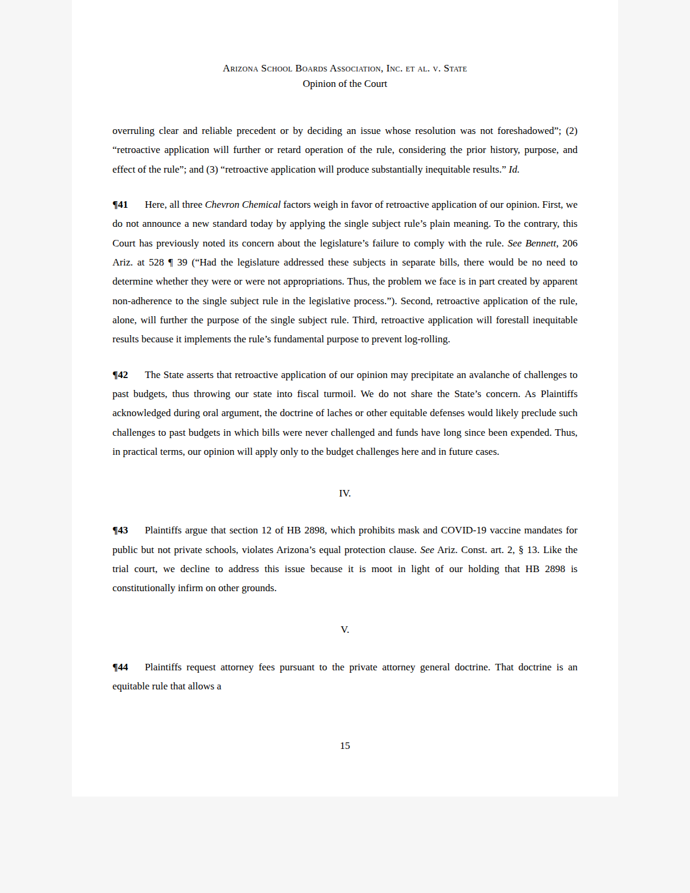Arizona School Boards Association, Inc. et al. v. State
Opinion of the Court
overruling clear and reliable precedent or by deciding an issue whose resolution was not foreshadowed”; (2) “retroactive application will further or retard operation of the rule, considering the prior history, purpose, and effect of the rule”; and (3) “retroactive application will produce substantially inequitable results.” Id.
¶41 Here, all three Chevron Chemical factors weigh in favor of retroactive application of our opinion. First, we do not announce a new standard today by applying the single subject rule’s plain meaning. To the contrary, this Court has previously noted its concern about the legislature’s failure to comply with the rule. See Bennett, 206 Ariz. at 528 ¶ 39 (“Had the legislature addressed these subjects in separate bills, there would be no need to determine whether they were or were not appropriations. Thus, the problem we face is in part created by apparent non-adherence to the single subject rule in the legislative process.”). Second, retroactive application of the rule, alone, will further the purpose of the single subject rule. Third, retroactive application will forestall inequitable results because it implements the rule’s fundamental purpose to prevent log-rolling.
¶42 The State asserts that retroactive application of our opinion may precipitate an avalanche of challenges to past budgets, thus throwing our state into fiscal turmoil. We do not share the State’s concern. As Plaintiffs acknowledged during oral argument, the doctrine of laches or other equitable defenses would likely preclude such challenges to past budgets in which bills were never challenged and funds have long since been expended. Thus, in practical terms, our opinion will apply only to the budget challenges here and in future cases.
IV.
¶43 Plaintiffs argue that section 12 of HB 2898, which prohibits mask and COVID-19 vaccine mandates for public but not private schools, violates Arizona’s equal protection clause. See Ariz. Const. art. 2, § 13. Like the trial court, we decline to address this issue because it is moot in light of our holding that HB 2898 is constitutionally infirm on other grounds.
V.
¶44 Plaintiffs request attorney fees pursuant to the private attorney general doctrine. That doctrine is an equitable rule that allows a
15